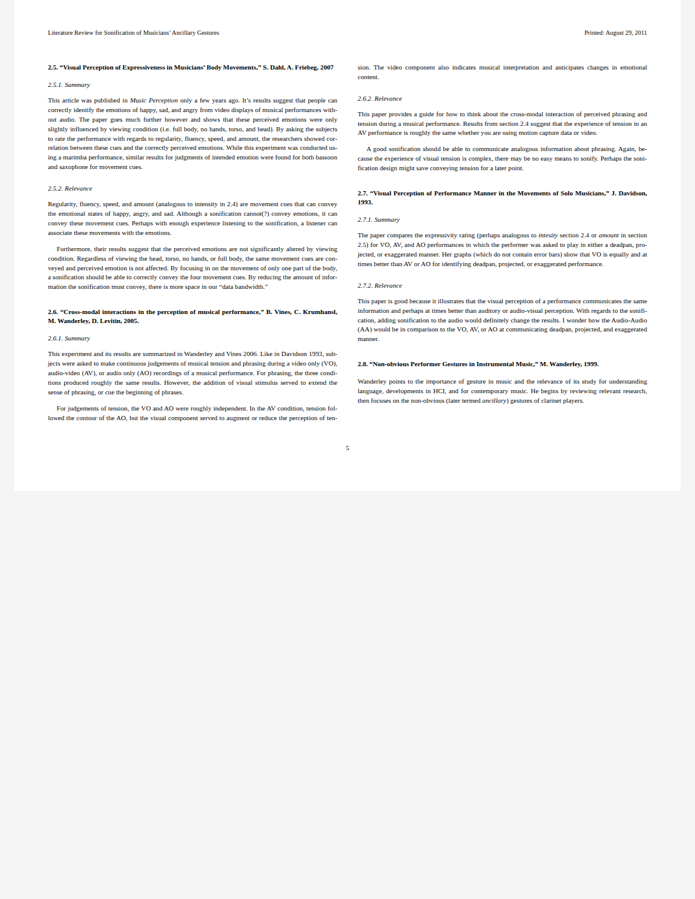Literature Review for Sonification of Musicians’ Ancillary Gestures
Printed: August 29, 2011
2.5. “Visual Perception of Expressiveness in Musicians’ Body Movements,” S. Dahl, A. Friebeg, 2007
2.5.1. Summary
This article was published in Music Perception only a few years ago. It’s results suggest that people can correctly identify the emotions of happy, sad, and angry from video displays of musical performances without audio. The paper goes much further however and shows that these perceived emotions were only slightly influenced by viewing condition (i.e. full body, no hands, torso, and head). By asking the subjects to rate the performance with regards to regularity, fluency, speed, and amount, the researchers showed correlation between these cues and the correctly perceived emotions. While this experiment was conducted using a marimba performance, similar results for judgments of intended emotion were found for both bassoon and saxophone for movement cues.
2.5.2. Relevance
Regularity, fluency, speed, and amount (analogous to intensity in 2.4) are movement cues that can convey the emotional states of happy, angry, and sad. Although a sonification cannot(?) convey emotions, it can convey these movement cues. Perhaps with enough experience listening to the sonification, a listener can associate these movements with the emotions.
Furthermore, their results suggest that the perceived emotions are not significantly altered by viewing condition. Regardless of viewing the head, torso, no hands, or full body, the same movement cues are conveyed and perceived emotion is not affected. By focusing in on the movement of only one part of the body, a sonification should be able to correctly convey the four movement cues. By reducing the amount of information the sonification must convey, there is more space in our “data bandwidth.”
2.6. “Cross-modal interactions in the perception of musical performance,” B. Vines, C. Krumhansl, M. Wanderley, D. Levitin, 2005.
2.6.1. Summary
This experiment and its results are summarized in Wanderley and Vines 2006. Like in Davidson 1993, subjects were asked to make continuous judgements of musical tension and phrasing during a video only (VO), audio-video (AV), or audio only (AO) recordings of a musical performance. For phrasing, the three conditions produced roughly the same results. However, the addition of visual stimulus served to extend the sense of phrasing, or cue the beginning of phrases.
For judgements of tension, the VO and AO were roughly independent. In the AV condition, tension followed the contour of the AO, but the visual component served to augment or reduce the perception of tension. The video component also indicates musical interpretation and anticipates changes in emotional content.
2.6.2. Relevance
This paper provides a guide for how to think about the cross-modal interaction of perceived phrasing and tension during a musical performance. Results from section 2.4 suggest that the experience of tension in an AV performance is roughly the same whether you are using motion capture data or video.
A good sonification should be able to communicate analogous information about phrasing. Again, because the experience of visual tension is complex, there may be no easy means to sonify. Perhaps the sonification design might save conveying tension for a later point.
2.7. “Visual Perception of Performance Manner in the Movements of Solo Musicians,” J. Davidson, 1993.
2.7.1. Summary
The paper compares the expressivity rating (perhaps analogous to intesity section 2.4 or amount in section 2.5) for VO, AV, and AO performances in which the performer was asked to play in either a deadpan, projected, or exaggerated manner. Her graphs (which do not contain error bars) show that VO is equally and at times better than AV or AO for identifying deadpan, projected, or exaggerated performance.
2.7.2. Relevance
This paper is good because it illustrates that the visual perception of a performance communicates the same information and perhaps at times better than auditory or audio-visual perception. With regards to the sonification, adding sonification to the audio would definitely change the results. I wonder how the Audio-Audio (AA) would be in comparison to the VO, AV, or AO at communicating deadpan, projected, and exaggerated manner.
2.8. “Non-obvious Performer Gestures in Instrumental Music,” M. Wanderley, 1999.
Wanderley points to the importance of gesture in music and the relevance of its study for understanding language, developments in HCI, and for contemporary music. He begins by reviewing relevant research, then focuses on the non-obvious (later termed ancillary) gestures of clarinet players.
5